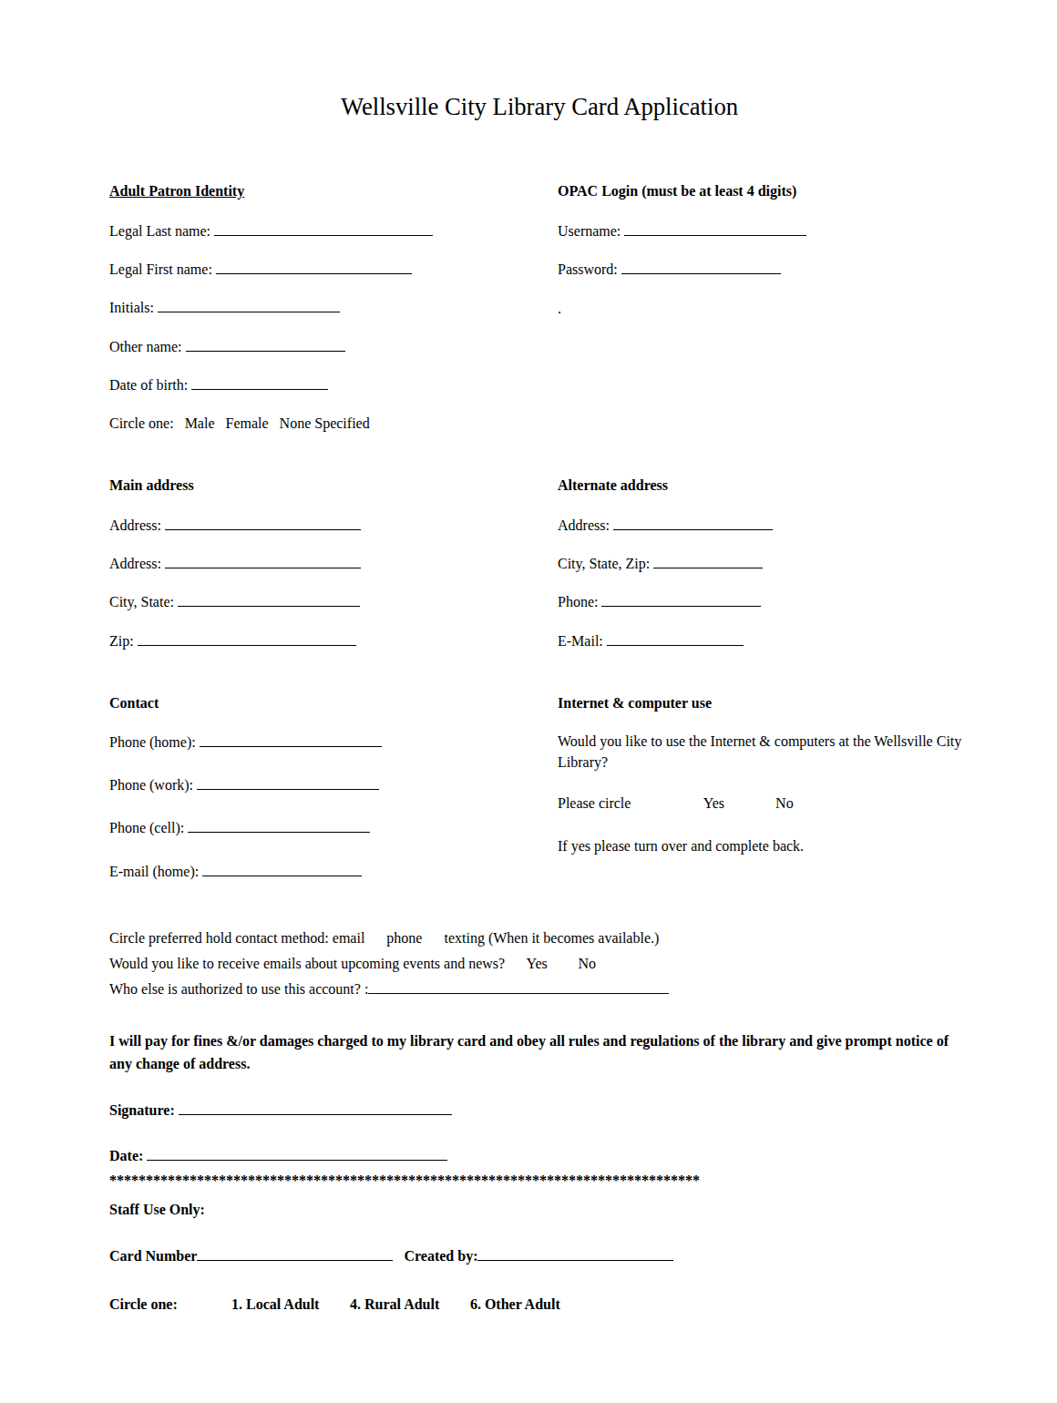Wellsville City Library Card Application
Adult Patron Identity
Legal Last name:
Legal First name:
Initials:
Other name:
Date of birth:
Circle one: Male Female None Specified
OPAC Login (must be at least 4 digits)
Username:
Password:
.
Main address
Address:
Address:
City, State:
Zip:
Alternate address
Address:
City, State, Zip:
Phone:
E-Mail:
Contact
Phone (home):
Phone (work):
Phone (cell):
E-mail (home):
Internet & computer use
Would you like to use the Internet & computers at the Wellsville City Library?
Please circle Yes No
If yes please turn over and complete back.
Circle preferred hold contact method: email phone texting (When it becomes available.)
Would you like to receive emails about upcoming events and news? Yes No
Who else is authorized to use this account? :
I will pay for fines &/or damages charged to my library card and obey all rules and regulations of the library and give prompt notice of any change of address.
Signature:
Date:
*********************************************************************************
Staff Use Only:
Card Number Created by:
Circle one: 1. Local Adult 4. Rural Adult 6. Other Adult